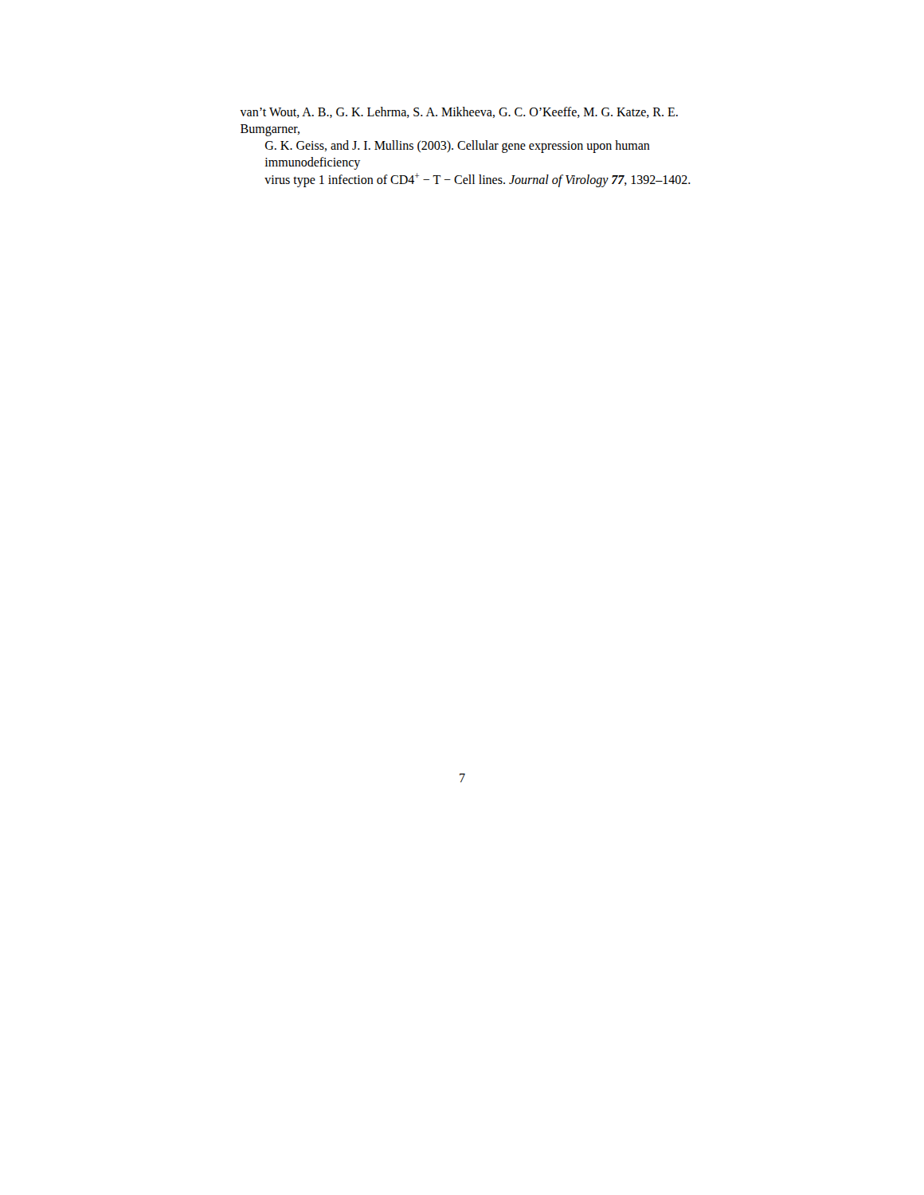van’t Wout, A. B., G. K. Lehrma, S. A. Mikheeva, G. C. O’Keeffe, M. G. Katze, R. E. Bumgarner, G. K. Geiss, and J. I. Mullins (2003). Cellular gene expression upon human immunodeficiency virus type 1 infection of CD4+ − T − Cell lines. Journal of Virology 77, 1392–1402.
7